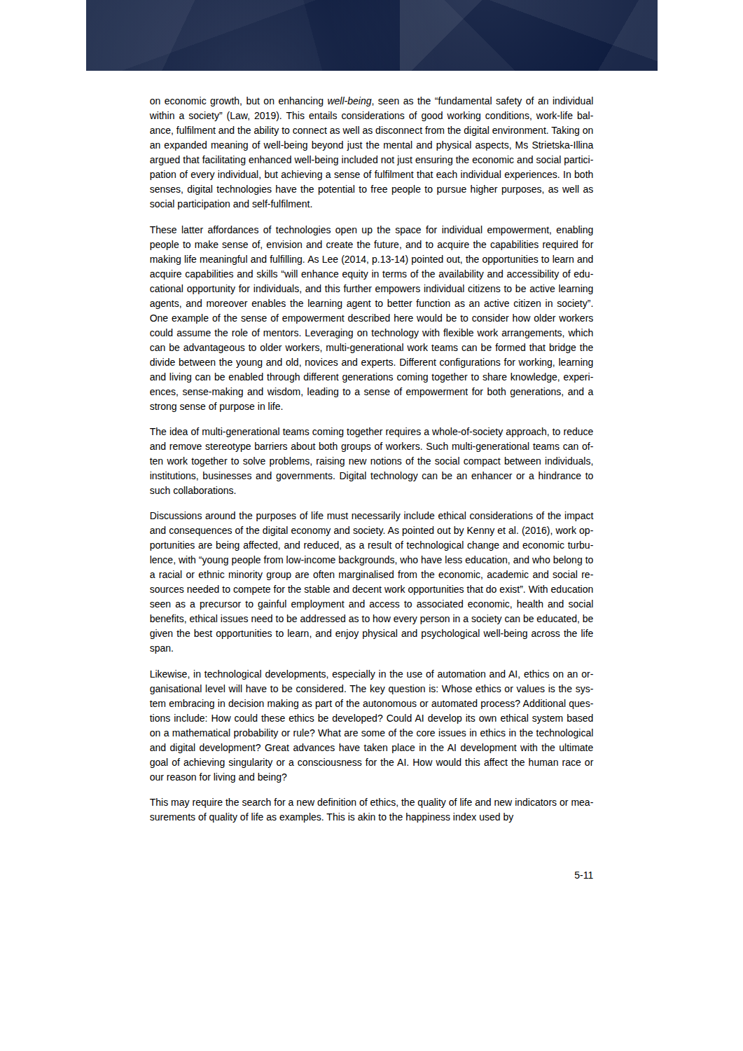on economic growth, but on enhancing well-being, seen as the “fundamental safety of an individual within a society” (Law, 2019). This entails considerations of good working conditions, work-life balance, fulfilment and the ability to connect as well as disconnect from the digital environment. Taking on an expanded meaning of well-being beyond just the mental and physical aspects, Ms Strietska-Illina argued that facilitating enhanced well-being included not just ensuring the economic and social participation of every individual, but achieving a sense of fulfilment that each individual experiences. In both senses, digital technologies have the potential to free people to pursue higher purposes, as well as social participation and self-fulfilment.
These latter affordances of technologies open up the space for individual empowerment, enabling people to make sense of, envision and create the future, and to acquire the capabilities required for making life meaningful and fulfilling. As Lee (2014, p.13-14) pointed out, the opportunities to learn and acquire capabilities and skills “will enhance equity in terms of the availability and accessibility of educational opportunity for individuals, and this further empowers individual citizens to be active learning agents, and moreover enables the learning agent to better function as an active citizen in society”. One example of the sense of empowerment described here would be to consider how older workers could assume the role of mentors. Leveraging on technology with flexible work arrangements, which can be advantageous to older workers, multi-generational work teams can be formed that bridge the divide between the young and old, novices and experts. Different configurations for working, learning and living can be enabled through different generations coming together to share knowledge, experiences, sense-making and wisdom, leading to a sense of empowerment for both generations, and a strong sense of purpose in life.
The idea of multi-generational teams coming together requires a whole-of-society approach, to reduce and remove stereotype barriers about both groups of workers. Such multi-generational teams can often work together to solve problems, raising new notions of the social compact between individuals, institutions, businesses and governments. Digital technology can be an enhancer or a hindrance to such collaborations.
Discussions around the purposes of life must necessarily include ethical considerations of the impact and consequences of the digital economy and society. As pointed out by Kenny et al. (2016), work opportunities are being affected, and reduced, as a result of technological change and economic turbulence, with “young people from low-income backgrounds, who have less education, and who belong to a racial or ethnic minority group are often marginalised from the economic, academic and social resources needed to compete for the stable and decent work opportunities that do exist”. With education seen as a precursor to gainful employment and access to associated economic, health and social benefits, ethical issues need to be addressed as to how every person in a society can be educated, be given the best opportunities to learn, and enjoy physical and psychological well-being across the life span.
Likewise, in technological developments, especially in the use of automation and AI, ethics on an organisational level will have to be considered. The key question is: Whose ethics or values is the system embracing in decision making as part of the autonomous or automated process? Additional questions include: How could these ethics be developed? Could AI develop its own ethical system based on a mathematical probability or rule? What are some of the core issues in ethics in the technological and digital development? Great advances have taken place in the AI development with the ultimate goal of achieving singularity or a consciousness for the AI. How would this affect the human race or our reason for living and being?
This may require the search for a new definition of ethics, the quality of life and new indicators or measurements of quality of life as examples. This is akin to the happiness index used by
5-11